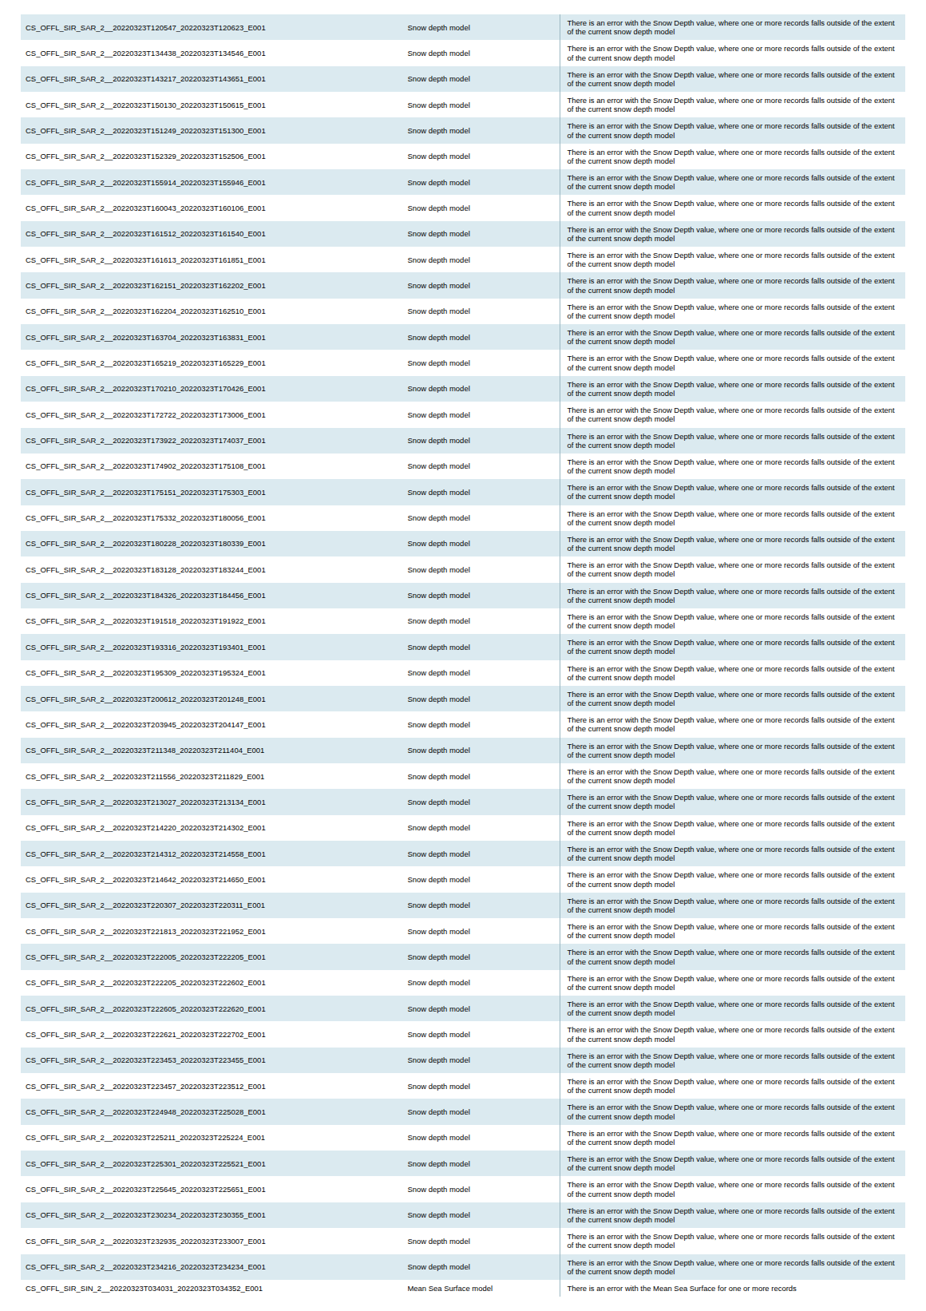| CS_OFFL_SIR_SAR_2__20220323T120547_20220323T120623_E001 | Snow depth model | There is an error with the Snow Depth value, where one or more records falls outside of the extent of the current snow depth model |
| CS_OFFL_SIR_SAR_2__20220323T134438_20220323T134546_E001 | Snow depth model | There is an error with the Snow Depth value, where one or more records falls outside of the extent of the current snow depth model |
| CS_OFFL_SIR_SAR_2__20220323T143217_20220323T143651_E001 | Snow depth model | There is an error with the Snow Depth value, where one or more records falls outside of the extent of the current snow depth model |
| CS_OFFL_SIR_SAR_2__20220323T150130_20220323T150615_E001 | Snow depth model | There is an error with the Snow Depth value, where one or more records falls outside of the extent of the current snow depth model |
| CS_OFFL_SIR_SAR_2__20220323T151249_20220323T151300_E001 | Snow depth model | There is an error with the Snow Depth value, where one or more records falls outside of the extent of the current snow depth model |
| CS_OFFL_SIR_SAR_2__20220323T152329_20220323T152506_E001 | Snow depth model | There is an error with the Snow Depth value, where one or more records falls outside of the extent of the current snow depth model |
| CS_OFFL_SIR_SAR_2__20220323T155914_20220323T155946_E001 | Snow depth model | There is an error with the Snow Depth value, where one or more records falls outside of the extent of the current snow depth model |
| CS_OFFL_SIR_SAR_2__20220323T160043_20220323T160106_E001 | Snow depth model | There is an error with the Snow Depth value, where one or more records falls outside of the extent of the current snow depth model |
| CS_OFFL_SIR_SAR_2__20220323T161512_20220323T161540_E001 | Snow depth model | There is an error with the Snow Depth value, where one or more records falls outside of the extent of the current snow depth model |
| CS_OFFL_SIR_SAR_2__20220323T161613_20220323T161851_E001 | Snow depth model | There is an error with the Snow Depth value, where one or more records falls outside of the extent of the current snow depth model |
| CS_OFFL_SIR_SAR_2__20220323T162151_20220323T162202_E001 | Snow depth model | There is an error with the Snow Depth value, where one or more records falls outside of the extent of the current snow depth model |
| CS_OFFL_SIR_SAR_2__20220323T162204_20220323T162510_E001 | Snow depth model | There is an error with the Snow Depth value, where one or more records falls outside of the extent of the current snow depth model |
| CS_OFFL_SIR_SAR_2__20220323T163704_20220323T163831_E001 | Snow depth model | There is an error with the Snow Depth value, where one or more records falls outside of the extent of the current snow depth model |
| CS_OFFL_SIR_SAR_2__20220323T165219_20220323T165229_E001 | Snow depth model | There is an error with the Snow Depth value, where one or more records falls outside of the extent of the current snow depth model |
| CS_OFFL_SIR_SAR_2__20220323T170210_20220323T170426_E001 | Snow depth model | There is an error with the Snow Depth value, where one or more records falls outside of the extent of the current snow depth model |
| CS_OFFL_SIR_SAR_2__20220323T172722_20220323T173006_E001 | Snow depth model | There is an error with the Snow Depth value, where one or more records falls outside of the extent of the current snow depth model |
| CS_OFFL_SIR_SAR_2__20220323T173922_20220323T174037_E001 | Snow depth model | There is an error with the Snow Depth value, where one or more records falls outside of the extent of the current snow depth model |
| CS_OFFL_SIR_SAR_2__20220323T174902_20220323T175108_E001 | Snow depth model | There is an error with the Snow Depth value, where one or more records falls outside of the extent of the current snow depth model |
| CS_OFFL_SIR_SAR_2__20220323T175151_20220323T175303_E001 | Snow depth model | There is an error with the Snow Depth value, where one or more records falls outside of the extent of the current snow depth model |
| CS_OFFL_SIR_SAR_2__20220323T175332_20220323T180056_E001 | Snow depth model | There is an error with the Snow Depth value, where one or more records falls outside of the extent of the current snow depth model |
| CS_OFFL_SIR_SAR_2__20220323T180228_20220323T180339_E001 | Snow depth model | There is an error with the Snow Depth value, where one or more records falls outside of the extent of the current snow depth model |
| CS_OFFL_SIR_SAR_2__20220323T183128_20220323T183244_E001 | Snow depth model | There is an error with the Snow Depth value, where one or more records falls outside of the extent of the current snow depth model |
| CS_OFFL_SIR_SAR_2__20220323T184326_20220323T184456_E001 | Snow depth model | There is an error with the Snow Depth value, where one or more records falls outside of the extent of the current snow depth model |
| CS_OFFL_SIR_SAR_2__20220323T191518_20220323T191922_E001 | Snow depth model | There is an error with the Snow Depth value, where one or more records falls outside of the extent of the current snow depth model |
| CS_OFFL_SIR_SAR_2__20220323T193316_20220323T193401_E001 | Snow depth model | There is an error with the Snow Depth value, where one or more records falls outside of the extent of the current snow depth model |
| CS_OFFL_SIR_SAR_2__20220323T195309_20220323T195324_E001 | Snow depth model | There is an error with the Snow Depth value, where one or more records falls outside of the extent of the current snow depth model |
| CS_OFFL_SIR_SAR_2__20220323T200612_20220323T201248_E001 | Snow depth model | There is an error with the Snow Depth value, where one or more records falls outside of the extent of the current snow depth model |
| CS_OFFL_SIR_SAR_2__20220323T203945_20220323T204147_E001 | Snow depth model | There is an error with the Snow Depth value, where one or more records falls outside of the extent of the current snow depth model |
| CS_OFFL_SIR_SAR_2__20220323T211348_20220323T211404_E001 | Snow depth model | There is an error with the Snow Depth value, where one or more records falls outside of the extent of the current snow depth model |
| CS_OFFL_SIR_SAR_2__20220323T211556_20220323T211829_E001 | Snow depth model | There is an error with the Snow Depth value, where one or more records falls outside of the extent of the current snow depth model |
| CS_OFFL_SIR_SAR_2__20220323T213027_20220323T213134_E001 | Snow depth model | There is an error with the Snow Depth value, where one or more records falls outside of the extent of the current snow depth model |
| CS_OFFL_SIR_SAR_2__20220323T214220_20220323T214302_E001 | Snow depth model | There is an error with the Snow Depth value, where one or more records falls outside of the extent of the current snow depth model |
| CS_OFFL_SIR_SAR_2__20220323T214312_20220323T214558_E001 | Snow depth model | There is an error with the Snow Depth value, where one or more records falls outside of the extent of the current snow depth model |
| CS_OFFL_SIR_SAR_2__20220323T214642_20220323T214650_E001 | Snow depth model | There is an error with the Snow Depth value, where one or more records falls outside of the extent of the current snow depth model |
| CS_OFFL_SIR_SAR_2__20220323T220307_20220323T220311_E001 | Snow depth model | There is an error with the Snow Depth value, where one or more records falls outside of the extent of the current snow depth model |
| CS_OFFL_SIR_SAR_2__20220323T221813_20220323T221952_E001 | Snow depth model | There is an error with the Snow Depth value, where one or more records falls outside of the extent of the current snow depth model |
| CS_OFFL_SIR_SAR_2__20220323T222005_20220323T222205_E001 | Snow depth model | There is an error with the Snow Depth value, where one or more records falls outside of the extent of the current snow depth model |
| CS_OFFL_SIR_SAR_2__20220323T222205_20220323T222602_E001 | Snow depth model | There is an error with the Snow Depth value, where one or more records falls outside of the extent of the current snow depth model |
| CS_OFFL_SIR_SAR_2__20220323T222605_20220323T222620_E001 | Snow depth model | There is an error with the Snow Depth value, where one or more records falls outside of the extent of the current snow depth model |
| CS_OFFL_SIR_SAR_2__20220323T222621_20220323T222702_E001 | Snow depth model | There is an error with the Snow Depth value, where one or more records falls outside of the extent of the current snow depth model |
| CS_OFFL_SIR_SAR_2__20220323T223453_20220323T223455_E001 | Snow depth model | There is an error with the Snow Depth value, where one or more records falls outside of the extent of the current snow depth model |
| CS_OFFL_SIR_SAR_2__20220323T223457_20220323T223512_E001 | Snow depth model | There is an error with the Snow Depth value, where one or more records falls outside of the extent of the current snow depth model |
| CS_OFFL_SIR_SAR_2__20220323T224948_20220323T225028_E001 | Snow depth model | There is an error with the Snow Depth value, where one or more records falls outside of the extent of the current snow depth model |
| CS_OFFL_SIR_SAR_2__20220323T225211_20220323T225224_E001 | Snow depth model | There is an error with the Snow Depth value, where one or more records falls outside of the extent of the current snow depth model |
| CS_OFFL_SIR_SAR_2__20220323T225301_20220323T225521_E001 | Snow depth model | There is an error with the Snow Depth value, where one or more records falls outside of the extent of the current snow depth model |
| CS_OFFL_SIR_SAR_2__20220323T225645_20220323T225651_E001 | Snow depth model | There is an error with the Snow Depth value, where one or more records falls outside of the extent of the current snow depth model |
| CS_OFFL_SIR_SAR_2__20220323T230234_20220323T230355_E001 | Snow depth model | There is an error with the Snow Depth value, where one or more records falls outside of the extent of the current snow depth model |
| CS_OFFL_SIR_SAR_2__20220323T232935_20220323T233007_E001 | Snow depth model | There is an error with the Snow Depth value, where one or more records falls outside of the extent of the current snow depth model |
| CS_OFFL_SIR_SAR_2__20220323T234216_20220323T234234_E001 | Snow depth model | There is an error with the Snow Depth value, where one or more records falls outside of the extent of the current snow depth model |
| CS_OFFL_SIR_SIN_2__20220323T034031_20220323T034352_E001 | Mean Sea Surface model | There is an error with the Mean Sea Surface for one or more records |